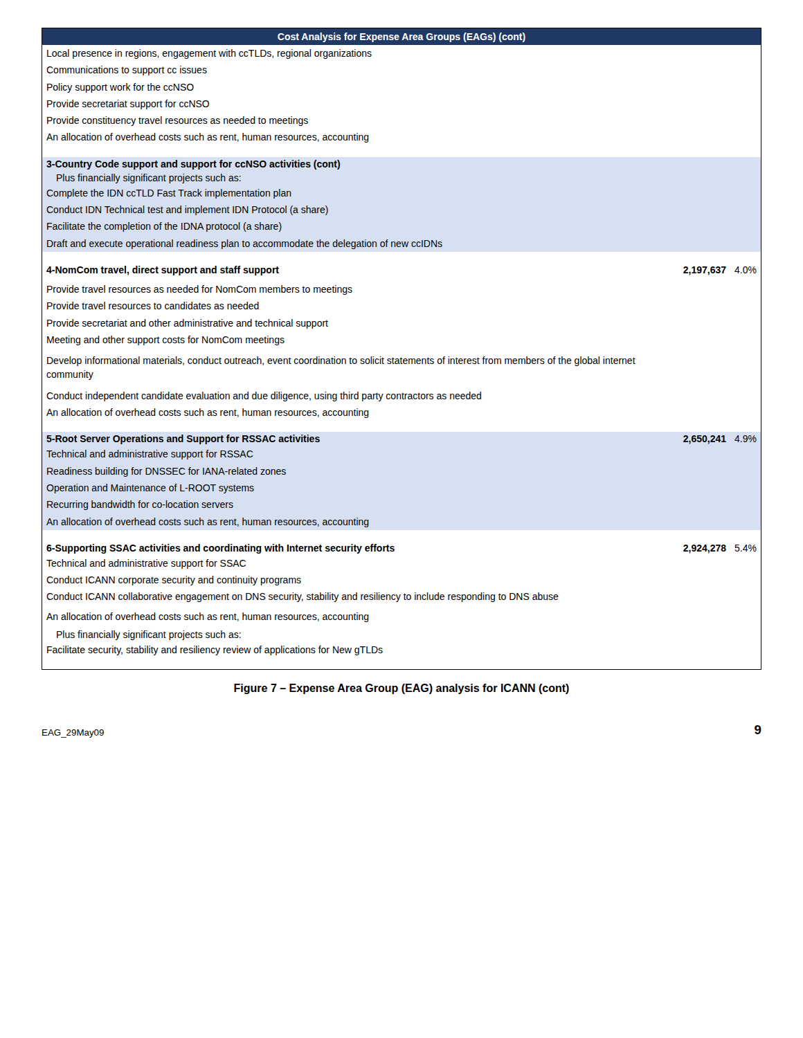| Cost Analysis for Expense Area Groups (EAGs) (cont) |
| --- |
| Local presence in regions, engagement with ccTLDs, regional organizations | | |
| Communications to support cc issues | | |
| Policy support work for the ccNSO | | |
| Provide secretariat support for ccNSO | | |
| Provide constituency travel resources as needed to meetings | | |
| An allocation of overhead costs such as rent, human resources, accounting | | |
| 3-Country Code support and support for ccNSO activities (cont) | | |
| Plus financially significant projects such as: | | |
| Complete the IDN ccTLD Fast Track implementation plan | | |
| Conduct IDN Technical test and implement IDN Protocol (a share) | | |
| Facilitate the completion of the IDNA protocol (a share) | | |
| Draft and execute operational readiness plan to accommodate the delegation of new ccIDNs | | |
| 4-NomCom travel, direct support and staff support | 2,197,637 | 4.0% |
| Provide travel resources as needed for NomCom members to meetings | | |
| Provide travel resources to candidates as needed | | |
| Provide secretariat and other administrative and technical support | | |
| Meeting and other support costs for NomCom meetings | | |
| Develop informational materials, conduct outreach, event coordination to solicit statements of interest from members of the global internet community | | |
| Conduct independent candidate evaluation and due diligence, using third party contractors as needed | | |
| An allocation of overhead costs such as rent, human resources, accounting | | |
| 5-Root Server Operations and Support for RSSAC activities | 2,650,241 | 4.9% |
| Technical and administrative support for RSSAC | | |
| Readiness building for DNSSEC for IANA-related zones | | |
| Operation and Maintenance of L-ROOT systems | | |
| Recurring bandwidth for co-location servers | | |
| An allocation of overhead costs such as rent, human resources, accounting | | |
| 6-Supporting SSAC activities and coordinating with Internet security efforts | 2,924,278 | 5.4% |
| Technical and administrative support for SSAC | | |
| Conduct ICANN corporate security and continuity programs | | |
| Conduct ICANN collaborative engagement on DNS security, stability and resiliency to include responding to DNS abuse | | |
| An allocation of overhead costs such as rent, human resources, accounting | | |
| Plus financially significant projects such as: | | |
| Facilitate security, stability and resiliency review of applications for New gTLDs | | |
Figure 7 – Expense Area Group (EAG) analysis for ICANN (cont)
EAG_29May09
9